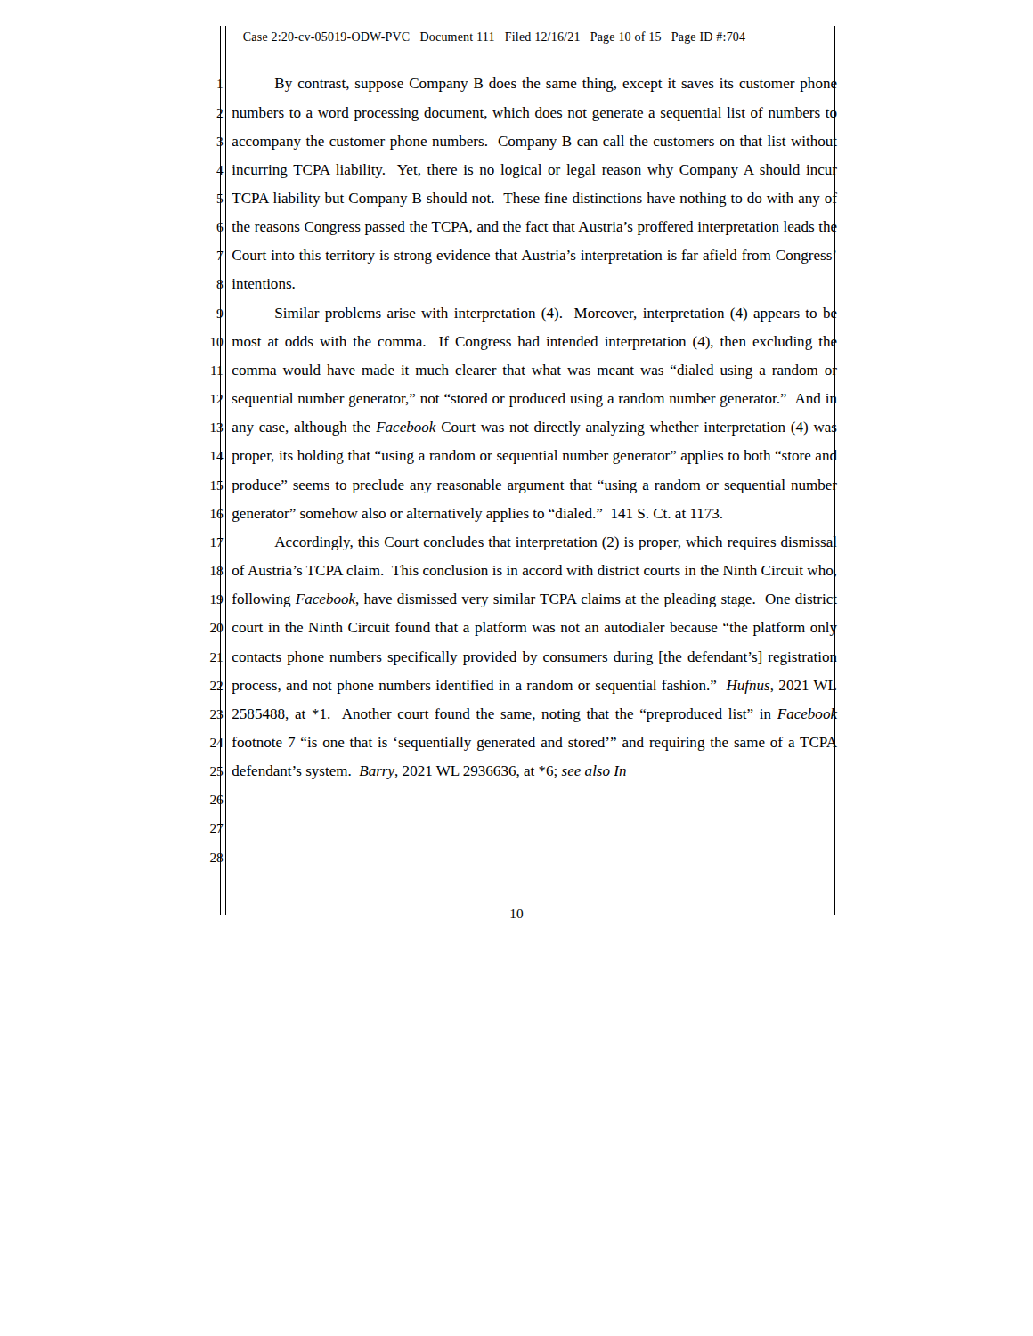Case 2:20-cv-05019-ODW-PVC Document 111 Filed 12/16/21 Page 10 of 15 Page ID #:704
1
2
3
4
5
6
7
8
9
10
11
12
13
14
15
16
17
18
19
20
21
22
23
24
25
26
27
28
By contrast, suppose Company B does the same thing, except it saves its customer phone numbers to a word processing document, which does not generate a sequential list of numbers to accompany the customer phone numbers. Company B can call the customers on that list without incurring TCPA liability. Yet, there is no logical or legal reason why Company A should incur TCPA liability but Company B should not. These fine distinctions have nothing to do with any of the reasons Congress passed the TCPA, and the fact that Austria’s proffered interpretation leads the Court into this territory is strong evidence that Austria’s interpretation is far afield from Congress’ intentions.
Similar problems arise with interpretation (4). Moreover, interpretation (4) appears to be most at odds with the comma. If Congress had intended interpretation (4), then excluding the comma would have made it much clearer that what was meant was “dialed using a random or sequential number generator,” not “stored or produced using a random number generator.” And in any case, although the Facebook Court was not directly analyzing whether interpretation (4) was proper, its holding that “using a random or sequential number generator” applies to both “store and produce” seems to preclude any reasonable argument that “using a random or sequential number generator” somehow also or alternatively applies to “dialed.” 141 S. Ct. at 1173.
Accordingly, this Court concludes that interpretation (2) is proper, which requires dismissal of Austria’s TCPA claim. This conclusion is in accord with district courts in the Ninth Circuit who, following Facebook, have dismissed very similar TCPA claims at the pleading stage. One district court in the Ninth Circuit found that a platform was not an autodialer because “the platform only contacts phone numbers specifically provided by consumers during [the defendant’s] registration process, and not phone numbers identified in a random or sequential fashion.” Hufnus, 2021 WL 2585488, at *1. Another court found the same, noting that the “preproduced list” in Facebook footnote 7 “is one that is ‘sequentially generated and stored’” and requiring the same of a TCPA defendant’s system. Barry, 2021 WL 2936636, at *6; see also In
10